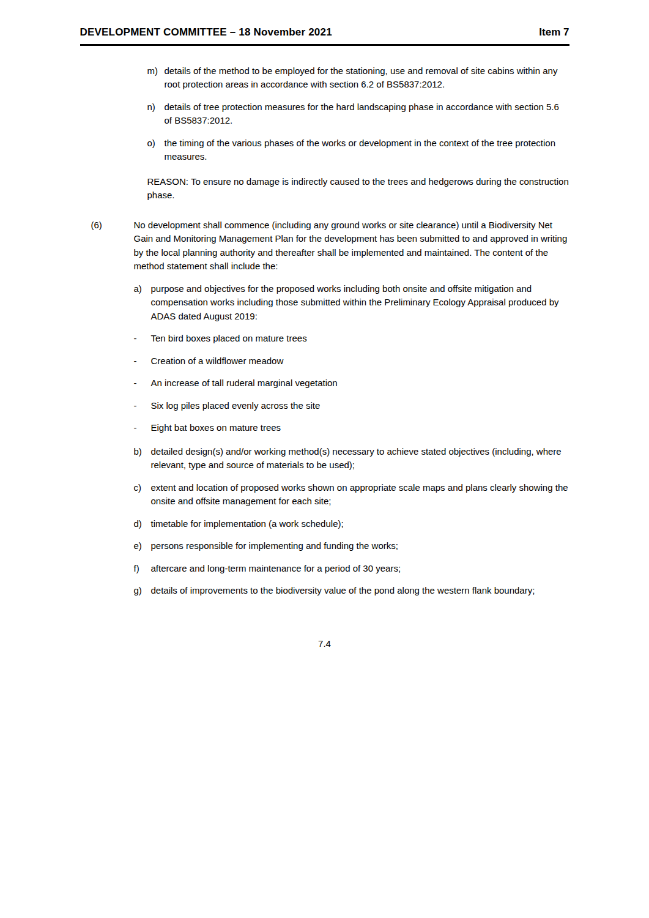DEVELOPMENT COMMITTEE – 18 November 2021 Item 7
m) details of the method to be employed for the stationing, use and removal of site cabins within any root protection areas in accordance with section 6.2 of BS5837:2012.
n) details of tree protection measures for the hard landscaping phase in accordance with section 5.6 of BS5837:2012.
o) the timing of the various phases of the works or development in the context of the tree protection measures.
REASON: To ensure no damage is indirectly caused to the trees and hedgerows during the construction phase.
(6)
No development shall commence (including any ground works or site clearance) until a Biodiversity Net Gain and Monitoring Management Plan for the development has been submitted to and approved in writing by the local planning authority and thereafter shall be implemented and maintained. The content of the method statement shall include the:
a) purpose and objectives for the proposed works including both onsite and offsite mitigation and compensation works including those submitted within the Preliminary Ecology Appraisal produced by ADAS dated August 2019:
Ten bird boxes placed on mature trees
Creation of a wildflower meadow
An increase of tall ruderal marginal vegetation
Six log piles placed evenly across the site
Eight bat boxes on mature trees
b) detailed design(s) and/or working method(s) necessary to achieve stated objectives (including, where relevant, type and source of materials to be used);
c) extent and location of proposed works shown on appropriate scale maps and plans clearly showing the onsite and offsite management for each site;
d) timetable for implementation (a work schedule);
e) persons responsible for implementing and funding the works;
f) aftercare and long-term maintenance for a period of 30 years;
g) details of improvements to the biodiversity value of the pond along the western flank boundary;
7.4